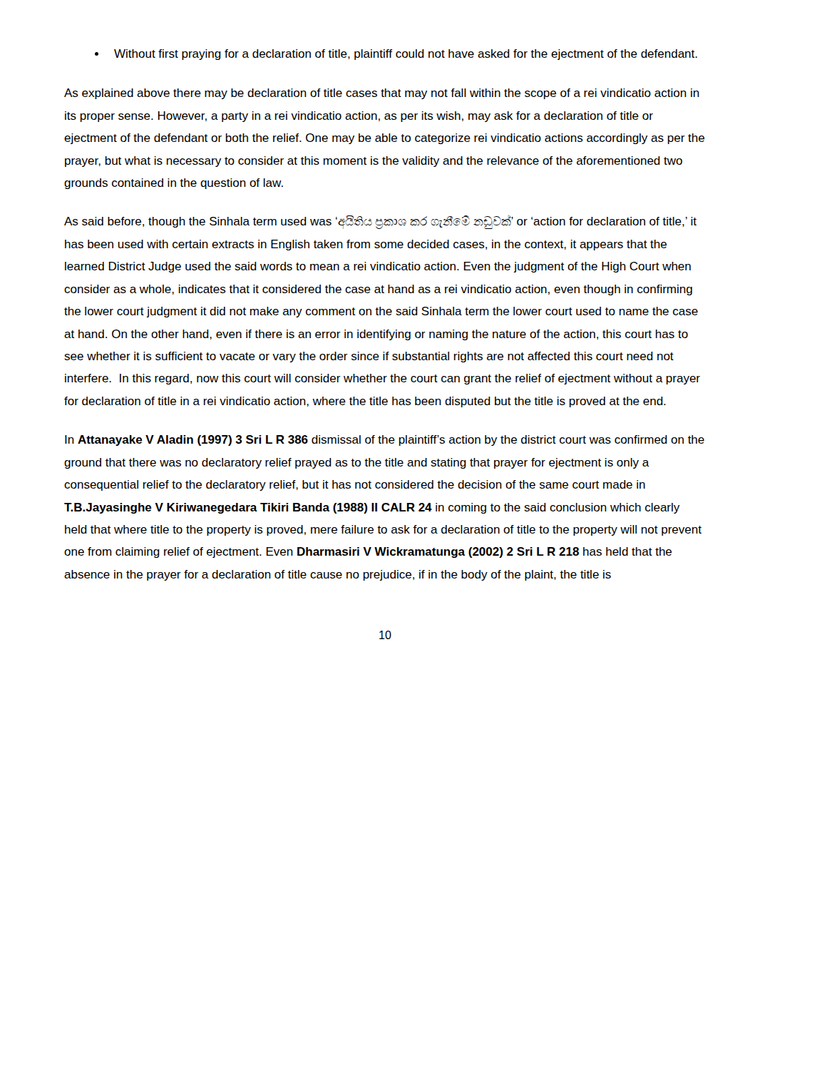Without first praying for a declaration of title, plaintiff could not have asked for the ejectment of the defendant.
As explained above there may be declaration of title cases that may not fall within the scope of a rei vindicatio action in its proper sense. However, a party in a rei vindicatio action, as per its wish, may ask for a declaration of title or ejectment of the defendant or both the relief. One may be able to categorize rei vindicatio actions accordingly as per the prayer, but what is necessary to consider at this moment is the validity and the relevance of the aforementioned two grounds contained in the question of law.
As said before, though the Sinhala term used was ‘අයිතිය ප්‍රකාශ කර ගැනීමේ නඩුවක්’ or ‘action for declaration of title,’ it has been used with certain extracts in English taken from some decided cases, in the context, it appears that the learned District Judge used the said words to mean a rei vindicatio action. Even the judgment of the High Court when consider as a whole, indicates that it considered the case at hand as a rei vindicatio action, even though in confirming the lower court judgment it did not make any comment on the said Sinhala term the lower court used to name the case at hand. On the other hand, even if there is an error in identifying or naming the nature of the action, this court has to see whether it is sufficient to vacate or vary the order since if substantial rights are not affected this court need not interfere. In this regard, now this court will consider whether the court can grant the relief of ejectment without a prayer for declaration of title in a rei vindicatio action, where the title has been disputed but the title is proved at the end.
In Attanayake V Aladin (1997) 3 Sri L R 386 dismissal of the plaintiff’s action by the district court was confirmed on the ground that there was no declaratory relief prayed as to the title and stating that prayer for ejectment is only a consequential relief to the declaratory relief, but it has not considered the decision of the same court made in T.B.Jayasinghe V Kiriwanegedara Tikiri Banda (1988) II CALR 24 in coming to the said conclusion which clearly held that where title to the property is proved, mere failure to ask for a declaration of title to the property will not prevent one from claiming relief of ejectment. Even Dharmasiri V Wickramatunga (2002) 2 Sri L R 218 has held that the absence in the prayer for a declaration of title cause no prejudice, if in the body of the plaint, the title is
10